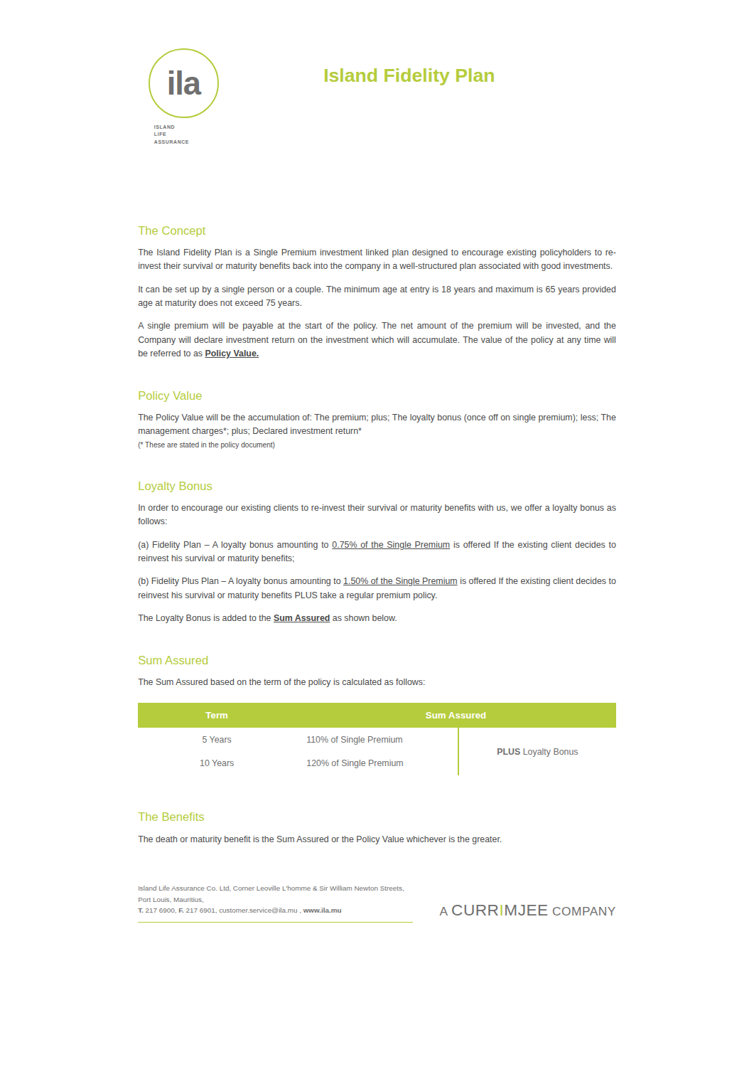ila
ISLAND
LIFE
ASSURANCE
Island Fidelity Plan
The Concept
The Island Fidelity Plan is a Single Premium investment linked plan designed to encourage existing policyholders to re-invest their survival or maturity benefits back into the company in a well-structured plan associated with good investments.
It can be set up by a single person or a couple. The minimum age at entry is 18 years and maximum is 65 years provided age at maturity does not exceed 75 years.
A single premium will be payable at the start of the policy. The net amount of the premium will be invested, and the Company will declare investment return on the investment which will accumulate. The value of the policy at any time will be referred to as Policy Value.
Policy Value
The Policy Value will be the accumulation of: The premium; plus; The loyalty bonus (once off on single premium); less; The management charges*; plus; Declared investment return*
(* These are stated in the policy document)
Loyalty Bonus
In order to encourage our existing clients to re-invest their survival or maturity benefits with us, we offer a loyalty bonus as follows:
(a) Fidelity Plan – A loyalty bonus amounting to 0.75% of the Single Premium is offered If the existing client decides to reinvest his survival or maturity benefits;
(b) Fidelity Plus Plan – A loyalty bonus amounting to 1.50% of the Single Premium is offered If the existing client decides to reinvest his survival or maturity benefits PLUS take a regular premium policy.
The Loyalty Bonus is added to the Sum Assured as shown below.
Sum Assured
The Sum Assured based on the term of the policy is calculated as follows:
| Term | Sum Assured |
| --- | --- |
| 5 Years | 110% of Single Premium | PLUS Loyalty Bonus |
| 10 Years | 120% of Single Premium |
The Benefits
The death or maturity benefit is the Sum Assured or the Policy Value whichever is the greater.
Island Life Assurance Co. Ltd, Corner Leoville L'homme & Sir William Newton Streets, Port Louis, Mauritius,
T. 217 6900, F. 217 6901, customer.service@ila.mu , www.ila.mu
A CURRIMJEE COMPANY